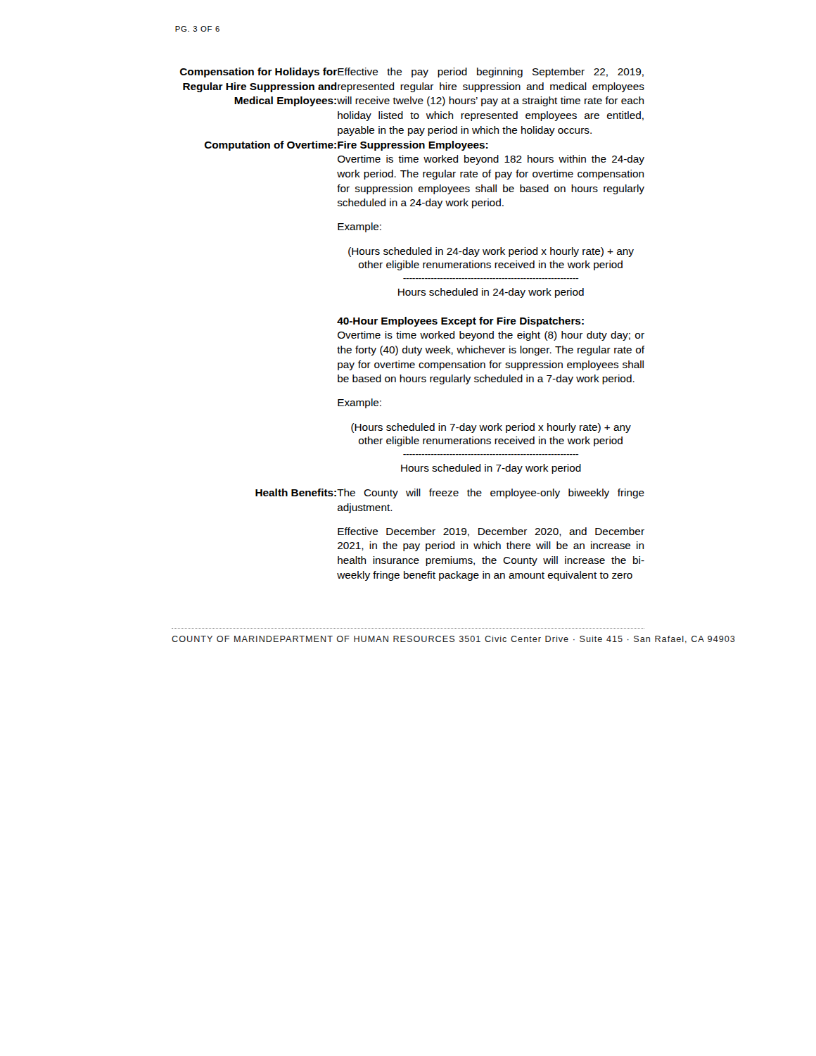PG. 3 OF 6
| Compensation for Holidays for Regular Hire Suppression and Medical Employees: | Effective the pay period beginning September 22, 2019, represented regular hire suppression and medical employees will receive twelve (12) hours’ pay at a straight time rate for each holiday listed to which represented employees are entitled, payable in the pay period in which the holiday occurs. |
| Computation of Overtime: | Fire Suppression Employees: Overtime is time worked beyond 182 hours within the 24-day work period. The regular rate of pay for overtime compensation for suppression employees shall be based on hours regularly scheduled in a 24-day work period. Example: (Hours scheduled in 24-day work period x hourly rate) + any other eligible renumerations received in the work period --------------------------------------------------------- Hours scheduled in 24-day work period 40-Hour Employees Except for Fire Dispatchers: Overtime is time worked beyond the eight (8) hour duty day; or the forty (40) duty week, whichever is longer. The regular rate of pay for overtime compensation for suppression employees shall be based on hours regularly scheduled in a 7-day work period. Example: (Hours scheduled in 7-day work period x hourly rate) + any other eligible renumerations received in the work period --------------------------------------------------------- Hours scheduled in 7-day work period |
| Health Benefits: | The County will freeze the employee-only biweekly fringe adjustment. Effective December 2019, December 2020, and December 2021, in the pay period in which there will be an increase in health insurance premiums, the County will increase the bi-weekly fringe benefit package in an amount equivalent to zero |
COUNTY OF MARIN
DEPARTMENT OF HUMAN RESOURCES 3501 Civic Center Drive · Suite 415 · San Rafael, CA 94903